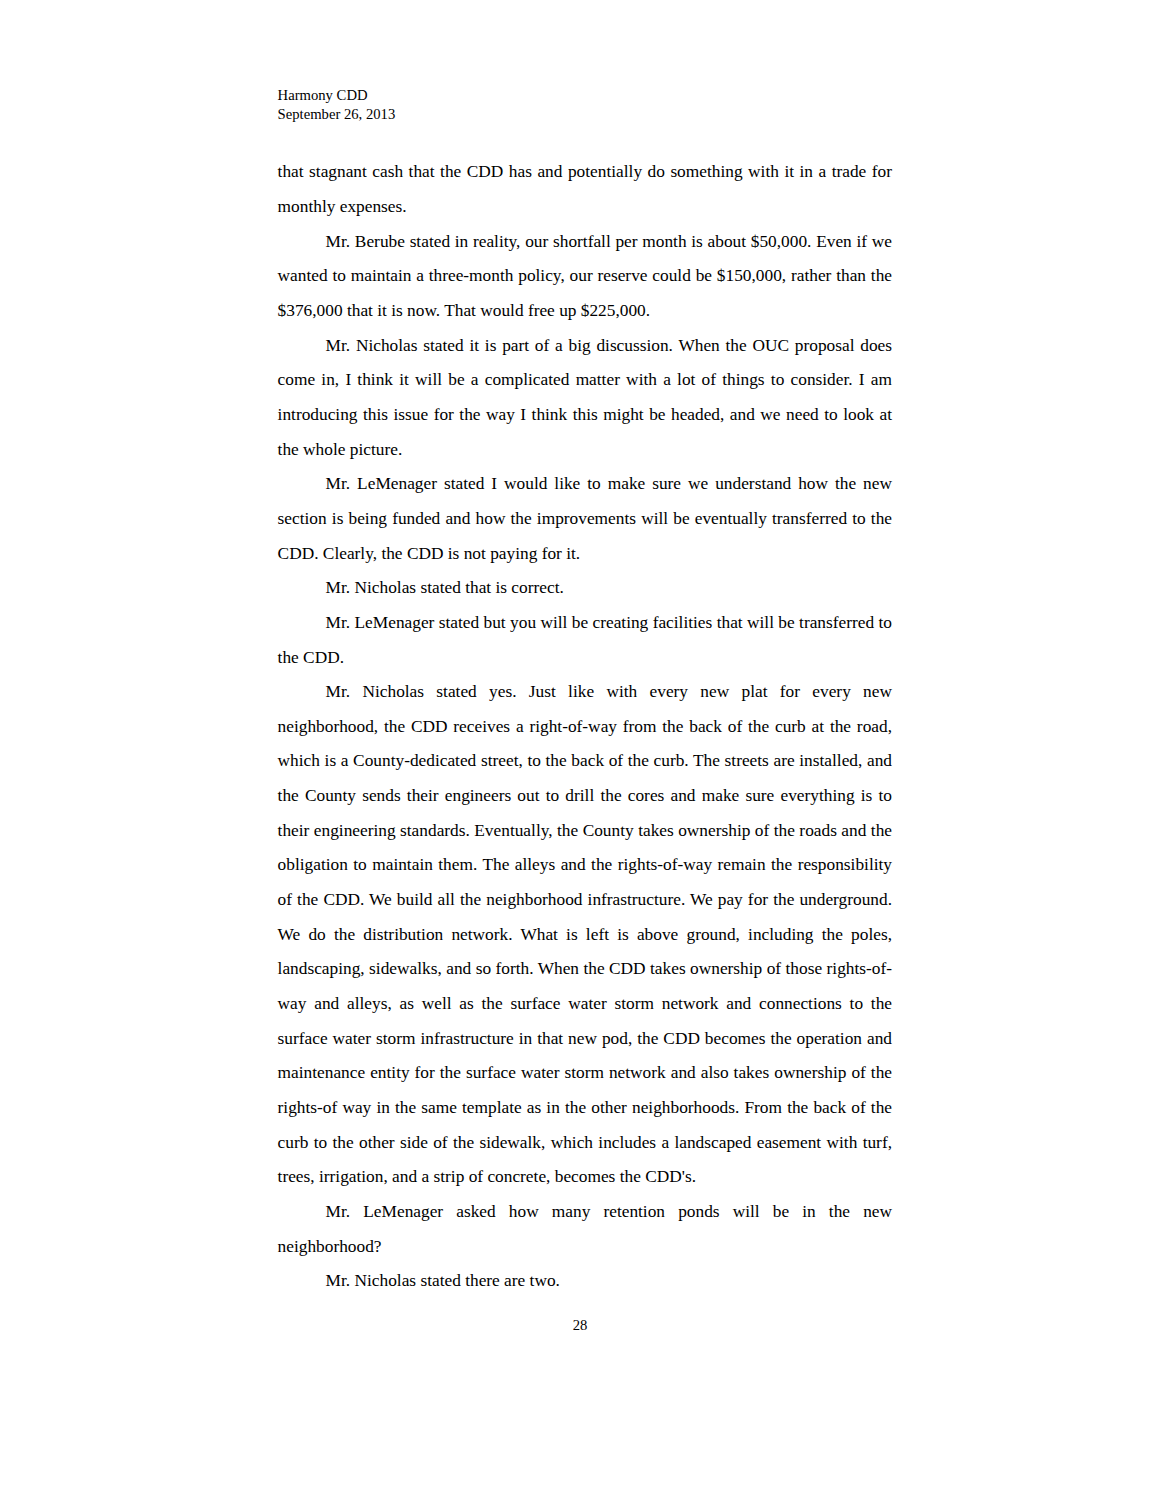Harmony CDD
September 26, 2013
that stagnant cash that the CDD has and potentially do something with it in a trade for monthly expenses.
Mr. Berube stated in reality, our shortfall per month is about $50,000. Even if we wanted to maintain a three-month policy, our reserve could be $150,000, rather than the $376,000 that it is now. That would free up $225,000.
Mr. Nicholas stated it is part of a big discussion. When the OUC proposal does come in, I think it will be a complicated matter with a lot of things to consider. I am introducing this issue for the way I think this might be headed, and we need to look at the whole picture.
Mr. LeMenager stated I would like to make sure we understand how the new section is being funded and how the improvements will be eventually transferred to the CDD. Clearly, the CDD is not paying for it.
Mr. Nicholas stated that is correct.
Mr. LeMenager stated but you will be creating facilities that will be transferred to the CDD.
Mr. Nicholas stated yes. Just like with every new plat for every new neighborhood, the CDD receives a right-of-way from the back of the curb at the road, which is a County-dedicated street, to the back of the curb. The streets are installed, and the County sends their engineers out to drill the cores and make sure everything is to their engineering standards. Eventually, the County takes ownership of the roads and the obligation to maintain them. The alleys and the rights-of-way remain the responsibility of the CDD. We build all the neighborhood infrastructure. We pay for the underground. We do the distribution network. What is left is above ground, including the poles, landscaping, sidewalks, and so forth. When the CDD takes ownership of those rights-of-way and alleys, as well as the surface water storm network and connections to the surface water storm infrastructure in that new pod, the CDD becomes the operation and maintenance entity for the surface water storm network and also takes ownership of the rights-of way in the same template as in the other neighborhoods. From the back of the curb to the other side of the sidewalk, which includes a landscaped easement with turf, trees, irrigation, and a strip of concrete, becomes the CDD's.
Mr. LeMenager asked how many retention ponds will be in the new neighborhood?
Mr. Nicholas stated there are two.
28